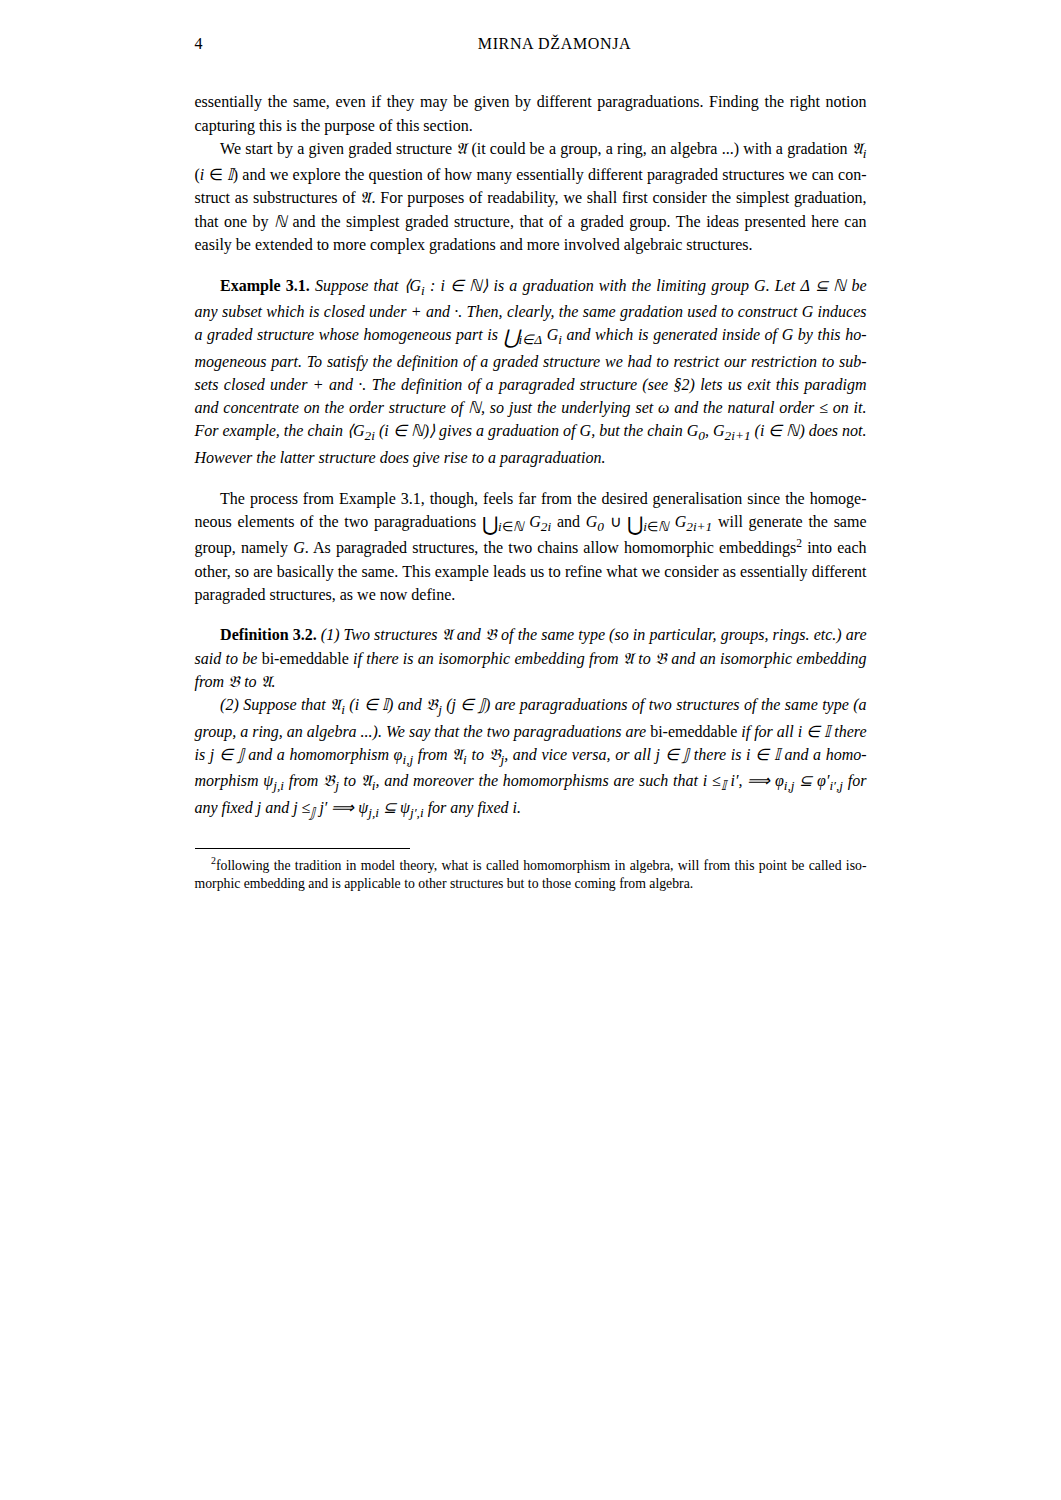4 MIRNA DŽAMONJA
essentially the same, even if they may be given by different paragraduations. Finding the right notion capturing this is the purpose of this section.
We start by a given graded structure 𝔄 (it could be a group, a ring, an algebra ...) with a gradation 𝔄i (i ∈ 𝕀) and we explore the question of how many essentially different paragraded structures we can construct as substructures of 𝔄. For purposes of readability, we shall first consider the simplest graduation, that one by ℕ and the simplest graded structure, that of a graded group. The ideas presented here can easily be extended to more complex gradations and more involved algebraic structures.
Example 3.1. Suppose that ⟨Gi : i ∈ ℕ⟩ is a graduation with the limiting group G. Let Δ ⊆ ℕ be any subset which is closed under + and ·. Then, clearly, the same gradation used to construct G induces a graded structure whose homogeneous part is ⋃i∈Δ Gi and which is generated inside of G by this homogeneous part. To satisfy the definition of a graded structure we had to restrict our restriction to subsets closed under + and ·. The definition of a paragraded structure (see §2) lets us exit this paradigm and concentrate on the order structure of ℕ, so just the underlying set ω and the natural order ≤ on it. For example, the chain ⟨G2i (i ∈ ℕ)⟩ gives a graduation of G, but the chain G0, G2i+1 (i ∈ ℕ) does not. However the latter structure does give rise to a paragraduation.
The process from Example 3.1, though, feels far from the desired generalisation since the homogeneous elements of the two paragraduations ⋃i∈ℕ G2i and G0 ∪ ⋃i∈ℕ G2i+1 will generate the same group, namely G. As paragraded structures, the two chains allow homomorphic embeddings2 into each other, so are basically the same. This example leads us to refine what we consider as essentially different paragraded structures, as we now define.
Definition 3.2. (1) Two structures 𝔄 and 𝔅 of the same type (so in particular, groups, rings. etc.) are said to be bi-emeddable if there is an isomorphic embedding from 𝔄 to 𝔅 and an isomorphic embedding from 𝔅 to 𝔄.
(2) Suppose that 𝔄i (i ∈ 𝕀) and 𝔅j (j ∈ 𝕁) are paragraduations of two structures of the same type (a group, a ring, an algebra ...). We say that the two paragraduations are bi-emeddable if for all i ∈ 𝕀 there is j ∈ 𝕁 and a homomorphism φi,j from 𝔄i to 𝔅j, and vice versa, or all j ∈ 𝕁 there is i ∈ 𝕀 and a homomorphism ψj,i from 𝔅j to 𝔄i, and moreover the homomorphisms are such that i ≤𝕀 i′, ⟹ φi,j ⊆ φ′i′,j for any fixed j and j ≤𝕁 j′ ⟹ ψj,i ⊆ ψj′,i for any fixed i.
2following the tradition in model theory, what is called homomorphism in algebra, will from this point be called isomorphic embedding and is applicable to other structures but to those coming from algebra.